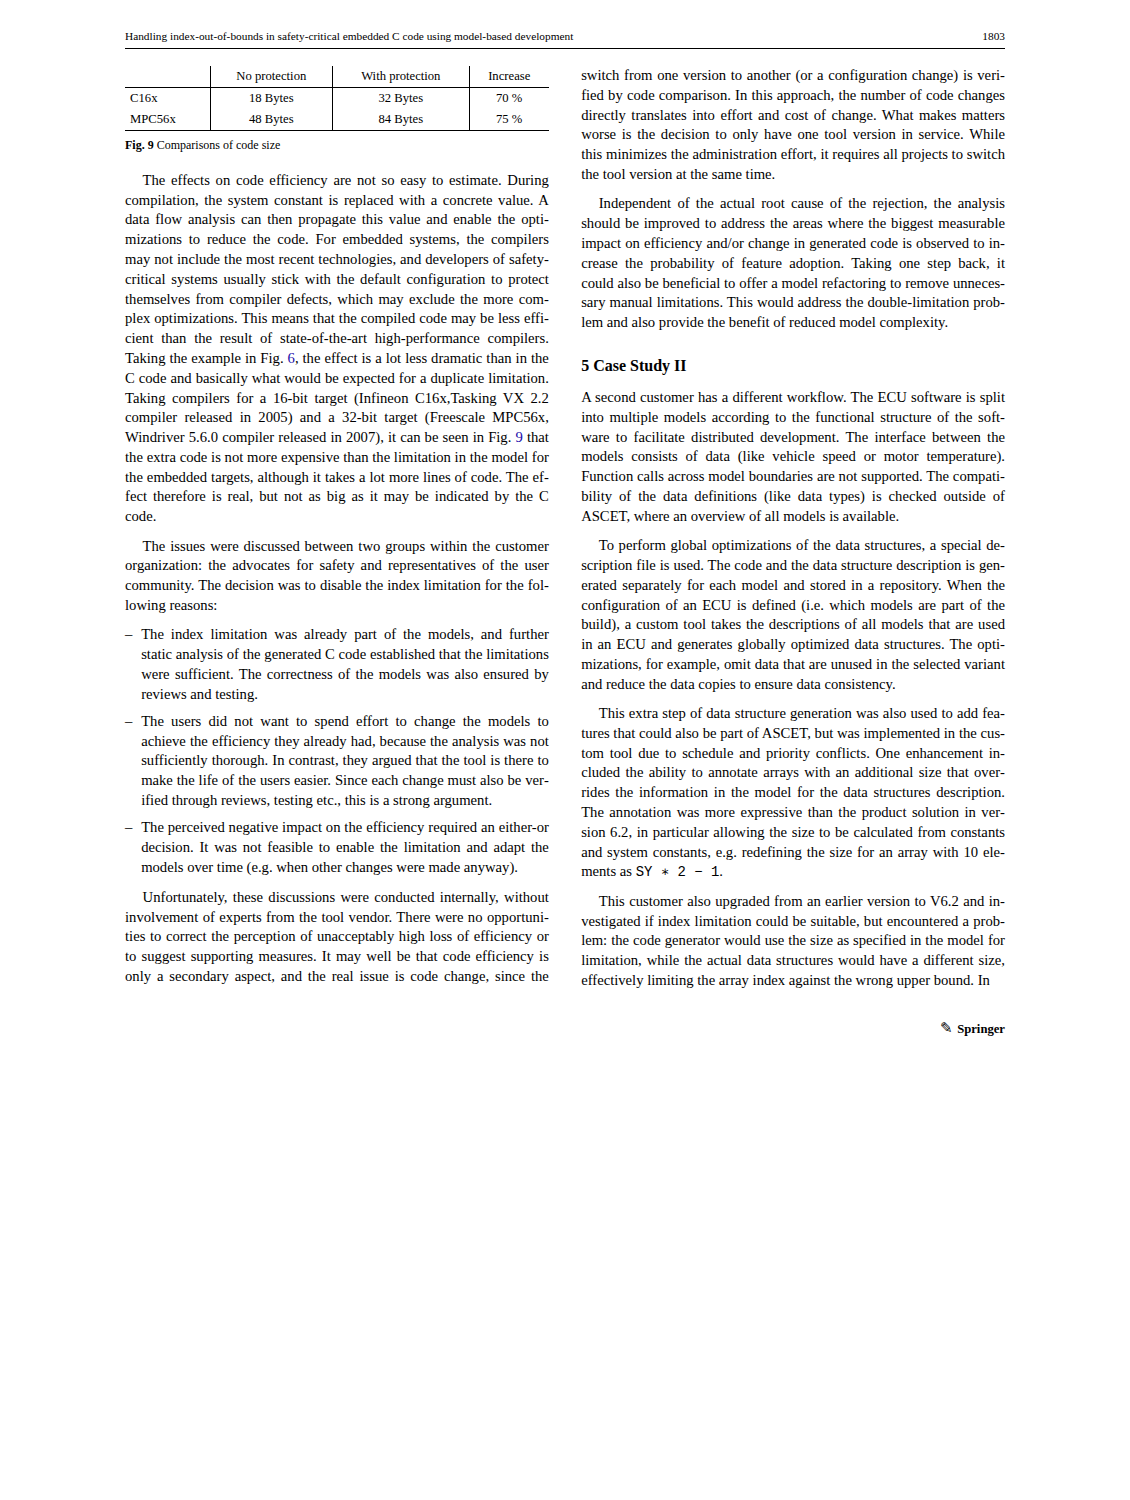Handling index-out-of-bounds in safety-critical embedded C code using model-based development 1803
| | No protection | With protection | Increase |
| --- | --- | --- | --- |
| C16x | 18 Bytes | 32 Bytes | 70 % |
| MPC56x | 48 Bytes | 84 Bytes | 75 % |
Fig. 9 Comparisons of code size
The effects on code efficiency are not so easy to estimate. During compilation, the system constant is replaced with a concrete value. A data flow analysis can then propagate this value and enable the optimizations to reduce the code. For embedded systems, the compilers may not include the most recent technologies, and developers of safety-critical systems usually stick with the default configuration to protect themselves from compiler defects, which may exclude the more complex optimizations. This means that the compiled code may be less efficient than the result of state-of-the-art high-performance compilers. Taking the example in Fig. 6, the effect is a lot less dramatic than in the C code and basically what would be expected for a duplicate limitation. Taking compilers for a 16-bit target (Infineon C16x,Tasking VX 2.2 compiler released in 2005) and a 32-bit target (Freescale MPC56x, Windriver 5.6.0 compiler released in 2007), it can be seen in Fig. 9 that the extra code is not more expensive than the limitation in the model for the embedded targets, although it takes a lot more lines of code. The effect therefore is real, but not as big as it may be indicated by the C code.
The issues were discussed between two groups within the customer organization: the advocates for safety and representatives of the user community. The decision was to disable the index limitation for the following reasons:
The index limitation was already part of the models, and further static analysis of the generated C code established that the limitations were sufficient. The correctness of the models was also ensured by reviews and testing.
The users did not want to spend effort to change the models to achieve the efficiency they already had, because the analysis was not sufficiently thorough. In contrast, they argued that the tool is there to make the life of the users easier. Since each change must also be verified through reviews, testing etc., this is a strong argument.
The perceived negative impact on the efficiency required an either-or decision. It was not feasible to enable the limitation and adapt the models over time (e.g. when other changes were made anyway).
Unfortunately, these discussions were conducted internally, without involvement of experts from the tool vendor. There were no opportunities to correct the perception of unacceptably high loss of efficiency or to suggest supporting measures. It may well be that code efficiency is only a secondary aspect, and the real issue is code change, since the switch from one version to another (or a configuration change) is verified by code comparison. In this approach, the number of code changes directly translates into effort and cost of change. What makes matters worse is the decision to only have one tool version in service. While this minimizes the administration effort, it requires all projects to switch the tool version at the same time.
Independent of the actual root cause of the rejection, the analysis should be improved to address the areas where the biggest measurable impact on efficiency and/or change in generated code is observed to increase the probability of feature adoption. Taking one step back, it could also be beneficial to offer a model refactoring to remove unnecessary manual limitations. This would address the double-limitation problem and also provide the benefit of reduced model complexity.
5 Case Study II
A second customer has a different workflow. The ECU software is split into multiple models according to the functional structure of the software to facilitate distributed development. The interface between the models consists of data (like vehicle speed or motor temperature). Function calls across model boundaries are not supported. The compatibility of the data definitions (like data types) is checked outside of ASCET, where an overview of all models is available.
To perform global optimizations of the data structures, a special description file is used. The code and the data structure description is generated separately for each model and stored in a repository. When the configuration of an ECU is defined (i.e. which models are part of the build), a custom tool takes the descriptions of all models that are used in an ECU and generates globally optimized data structures. The optimizations, for example, omit data that are unused in the selected variant and reduce the data copies to ensure data consistency.
This extra step of data structure generation was also used to add features that could also be part of ASCET, but was implemented in the custom tool due to schedule and priority conflicts. One enhancement included the ability to annotate arrays with an additional size that overrides the information in the model for the data structures description. The annotation was more expressive than the product solution in version 6.2, in particular allowing the size to be calculated from constants and system constants, e.g. redefining the size for an array with 10 elements as SY ∗ 2 − 1.
This customer also upgraded from an earlier version to V6.2 and investigated if index limitation could be suitable, but encountered a problem: the code generator would use the size as specified in the model for limitation, while the actual data structures would have a different size, effectively limiting the array index against the wrong upper bound. In
✎Springer